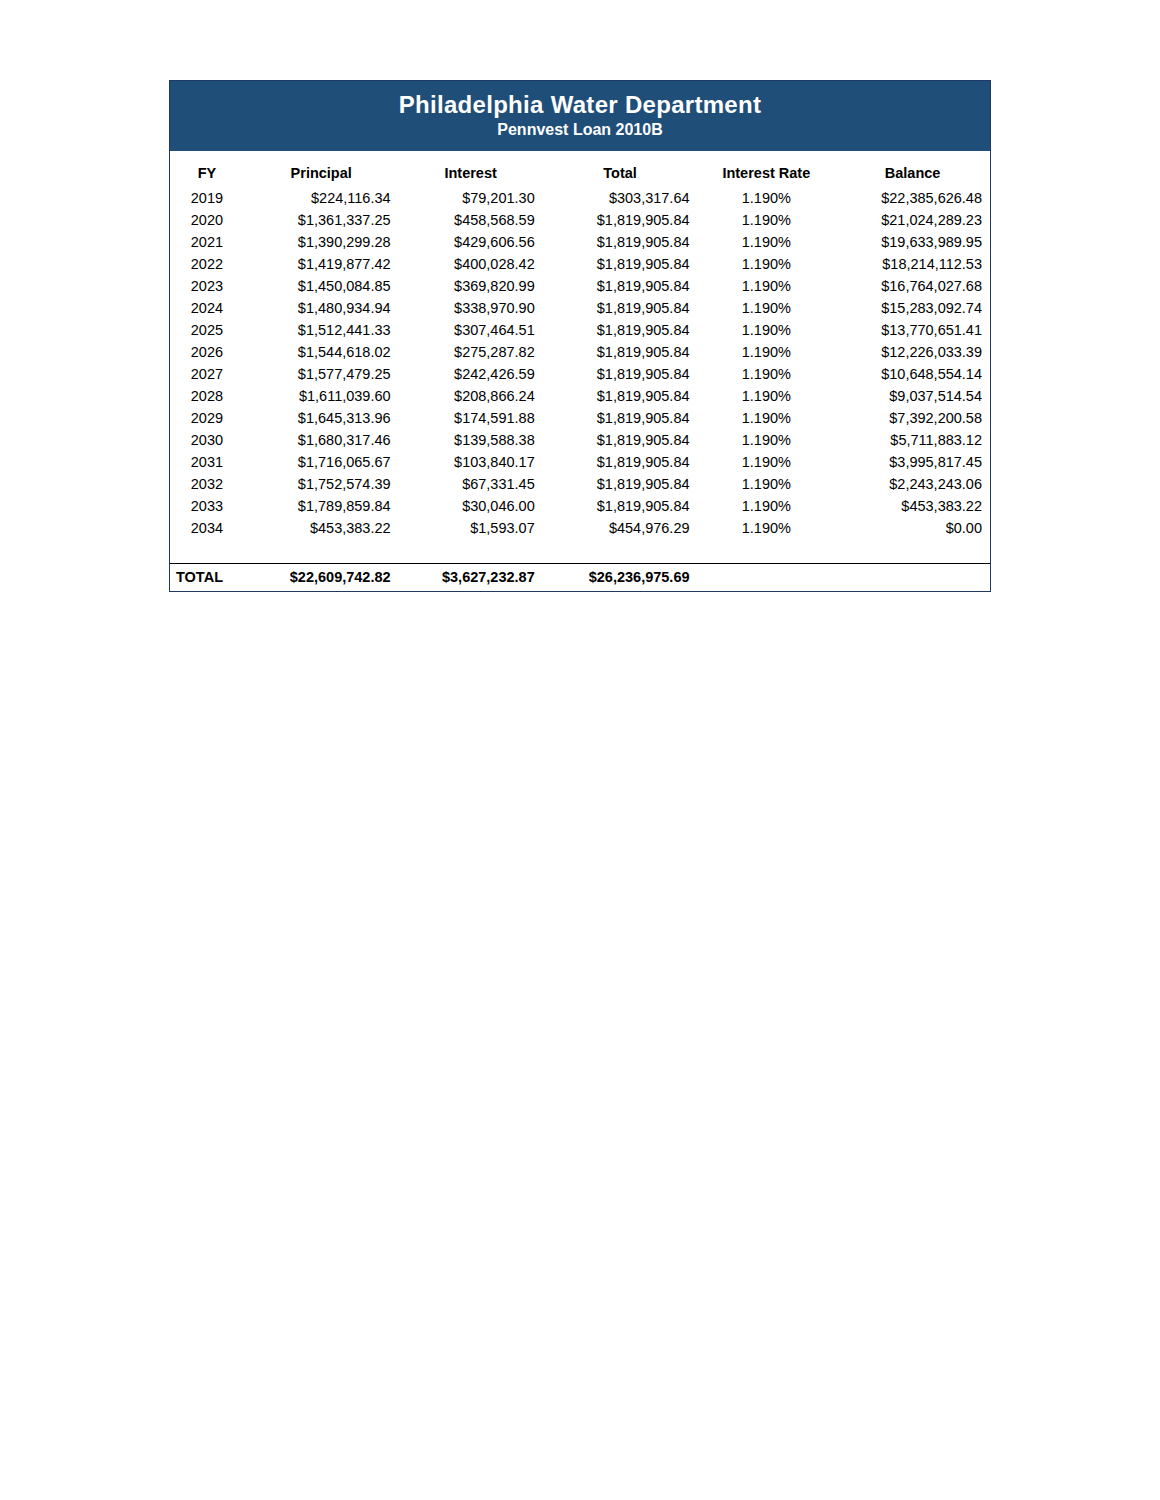Philadelphia Water Department
Pennvest Loan 2010B
| FY | Principal | Interest | Total | Interest Rate | Balance |
| --- | --- | --- | --- | --- | --- |
| 2019 | $224,116.34 | $79,201.30 | $303,317.64 | 1.190% | $22,385,626.48 |
| 2020 | $1,361,337.25 | $458,568.59 | $1,819,905.84 | 1.190% | $21,024,289.23 |
| 2021 | $1,390,299.28 | $429,606.56 | $1,819,905.84 | 1.190% | $19,633,989.95 |
| 2022 | $1,419,877.42 | $400,028.42 | $1,819,905.84 | 1.190% | $18,214,112.53 |
| 2023 | $1,450,084.85 | $369,820.99 | $1,819,905.84 | 1.190% | $16,764,027.68 |
| 2024 | $1,480,934.94 | $338,970.90 | $1,819,905.84 | 1.190% | $15,283,092.74 |
| 2025 | $1,512,441.33 | $307,464.51 | $1,819,905.84 | 1.190% | $13,770,651.41 |
| 2026 | $1,544,618.02 | $275,287.82 | $1,819,905.84 | 1.190% | $12,226,033.39 |
| 2027 | $1,577,479.25 | $242,426.59 | $1,819,905.84 | 1.190% | $10,648,554.14 |
| 2028 | $1,611,039.60 | $208,866.24 | $1,819,905.84 | 1.190% | $9,037,514.54 |
| 2029 | $1,645,313.96 | $174,591.88 | $1,819,905.84 | 1.190% | $7,392,200.58 |
| 2030 | $1,680,317.46 | $139,588.38 | $1,819,905.84 | 1.190% | $5,711,883.12 |
| 2031 | $1,716,065.67 | $103,840.17 | $1,819,905.84 | 1.190% | $3,995,817.45 |
| 2032 | $1,752,574.39 | $67,331.45 | $1,819,905.84 | 1.190% | $2,243,243.06 |
| 2033 | $1,789,859.84 | $30,046.00 | $1,819,905.84 | 1.190% | $453,383.22 |
| 2034 | $453,383.22 | $1,593.07 | $454,976.29 | 1.190% | $0.00 |
| TOTAL | $22,609,742.82 | $3,627,232.87 | $26,236,975.69 | | |